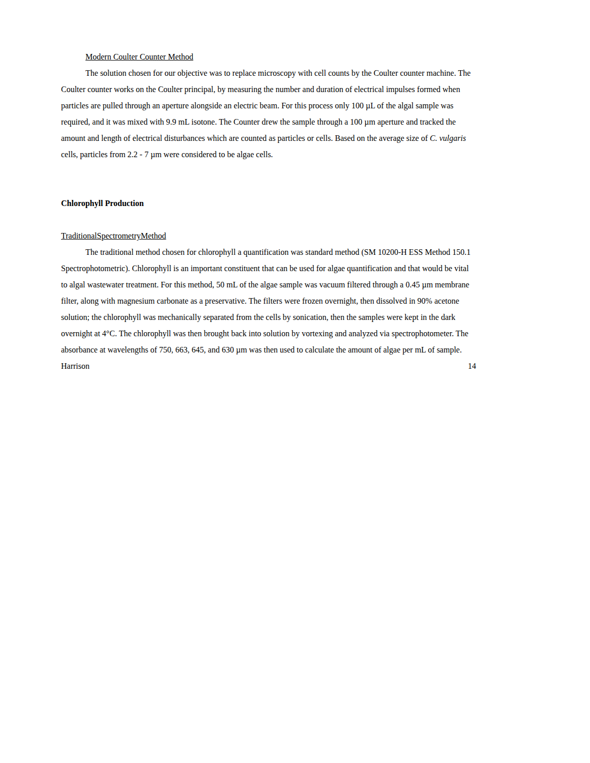Modern Coulter Counter Method
The solution chosen for our objective was to replace microscopy with cell counts by the Coulter counter machine. The Coulter counter works on the Coulter principal, by measuring the number and duration of electrical impulses formed when particles are pulled through an aperture alongside an electric beam. For this process only 100 µL of the algal sample was required, and it was mixed with 9.9 mL isotone. The Counter drew the sample through a 100 µm aperture and tracked the amount and length of electrical disturbances which are counted as particles or cells. Based on the average size of C. vulgaris cells, particles from 2.2 - 7 µm were considered to be algae cells.
Chlorophyll Production
TraditionalSpectrometryMethod
The traditional method chosen for chlorophyll a quantification was standard method (SM 10200-H ESS Method 150.1 Spectrophotometric). Chlorophyll is an important constituent that can be used for algae quantification and that would be vital to algal wastewater treatment. For this method, 50 mL of the algae sample was vacuum filtered through a 0.45 µm membrane filter, along with magnesium carbonate as a preservative. The filters were frozen overnight, then dissolved in 90% acetone solution; the chlorophyll was mechanically separated from the cells by sonication, then the samples were kept in the dark overnight at 4°C. The chlorophyll was then brought back into solution by vortexing and analyzed via spectrophotometer. The absorbance at wavelengths of 750, 663, 645, and 630 µm was then used to calculate the amount of algae per mL of sample.
Harrison 14